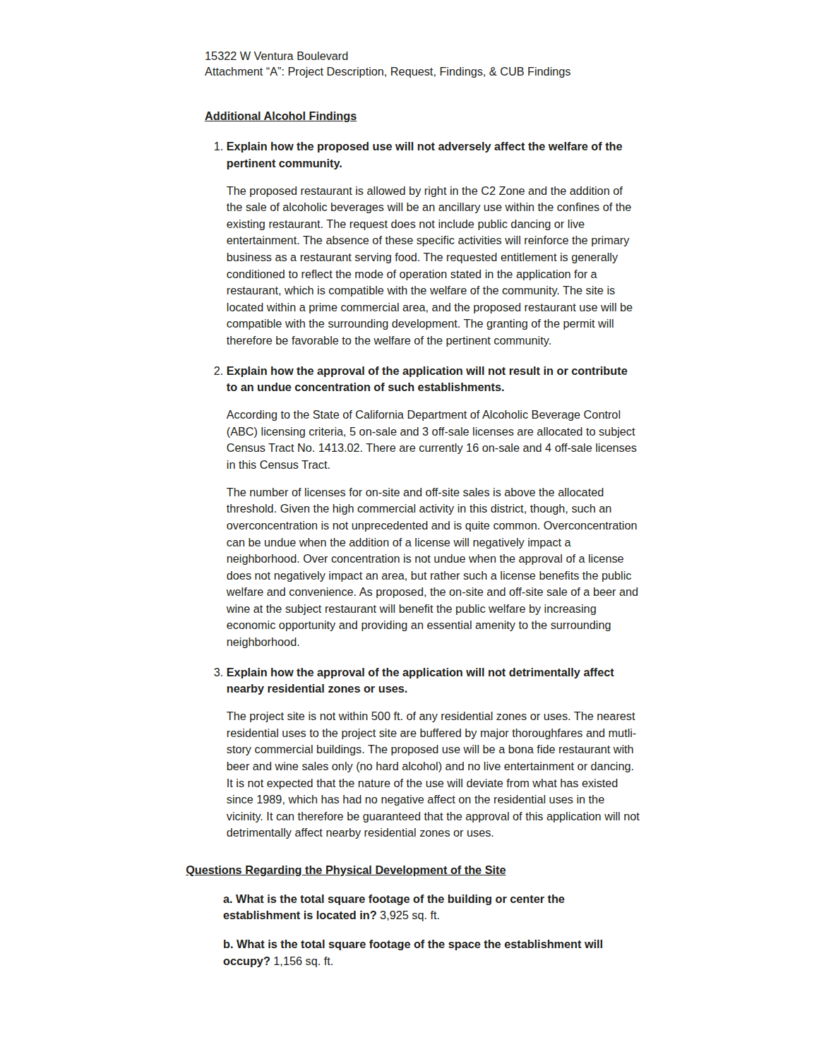15322 W Ventura Boulevard
Attachment “A”: Project Description, Request, Findings, & CUB Findings
Additional Alcohol Findings
Explain how the proposed use will not adversely affect the welfare of the pertinent community.
The proposed restaurant is allowed by right in the C2 Zone and the addition of the sale of alcoholic beverages will be an ancillary use within the confines of the existing restaurant. The request does not include public dancing or live entertainment. The absence of these specific activities will reinforce the primary business as a restaurant serving food. The requested entitlement is generally conditioned to reflect the mode of operation stated in the application for a restaurant, which is compatible with the welfare of the community. The site is located within a prime commercial area, and the proposed restaurant use will be compatible with the surrounding development. The granting of the permit will therefore be favorable to the welfare of the pertinent community.
Explain how the approval of the application will not result in or contribute to an undue concentration of such establishments.
According to the State of California Department of Alcoholic Beverage Control (ABC) licensing criteria, 5 on-sale and 3 off-sale licenses are allocated to subject Census Tract No. 1413.02. There are currently 16 on-sale and 4 off-sale licenses in this Census Tract.
The number of licenses for on-site and off-site sales is above the allocated threshold. Given the high commercial activity in this district, though, such an overconcentration is not unprecedented and is quite common. Overconcentration can be undue when the addition of a license will negatively impact a neighborhood. Over concentration is not undue when the approval of a license does not negatively impact an area, but rather such a license benefits the public welfare and convenience. As proposed, the on-site and off-site sale of a beer and wine at the subject restaurant will benefit the public welfare by increasing economic opportunity and providing an essential amenity to the surrounding neighborhood.
Explain how the approval of the application will not detrimentally affect nearby residential zones or uses.
The project site is not within 500 ft. of any residential zones or uses. The nearest residential uses to the project site are buffered by major thoroughfares and mutli-story commercial buildings. The proposed use will be a bona fide restaurant with beer and wine sales only (no hard alcohol) and no live entertainment or dancing. It is not expected that the nature of the use will deviate from what has existed since 1989, which has had no negative affect on the residential uses in the vicinity. It can therefore be guaranteed that the approval of this application will not detrimentally affect nearby residential zones or uses.
Questions Regarding the Physical Development of the Site
a. What is the total square footage of the building or center the establishment is located in? 3,925 sq. ft.
b. What is the total square footage of the space the establishment will occupy? 1,156 sq. ft.